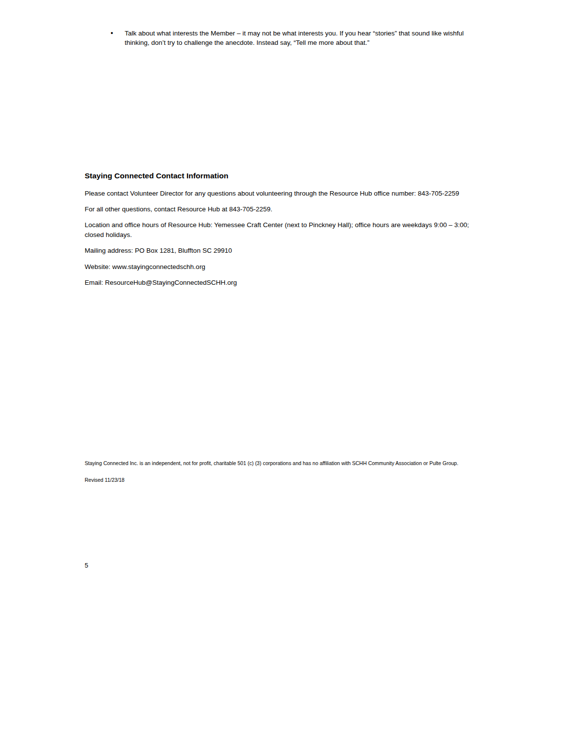Talk about what interests the Member – it may not be what interests you. If you hear “stories” that sound like wishful thinking, don’t try to challenge the anecdote. Instead say, “Tell me more about that.”
Staying Connected Contact Information
Please contact Volunteer Director for any questions about volunteering through the Resource Hub office number: 843-705-2259
For all other questions, contact Resource Hub at 843-705-2259.
Location and office hours of Resource Hub: Yemessee Craft Center (next to Pinckney Hall); office hours are weekdays 9:00 – 3:00; closed holidays.
Mailing address: PO Box 1281, Bluffton SC 29910
Website: www.stayingconnectedschh.org
Email: ResourceHub@StayingConnectedSCHH.org
Staying Connected Inc. is an independent, not for profit, charitable 501 (c) (3) corporations and has no affiliation with SCHH Community Association or Pulte Group.
Revised 11/23/18
5